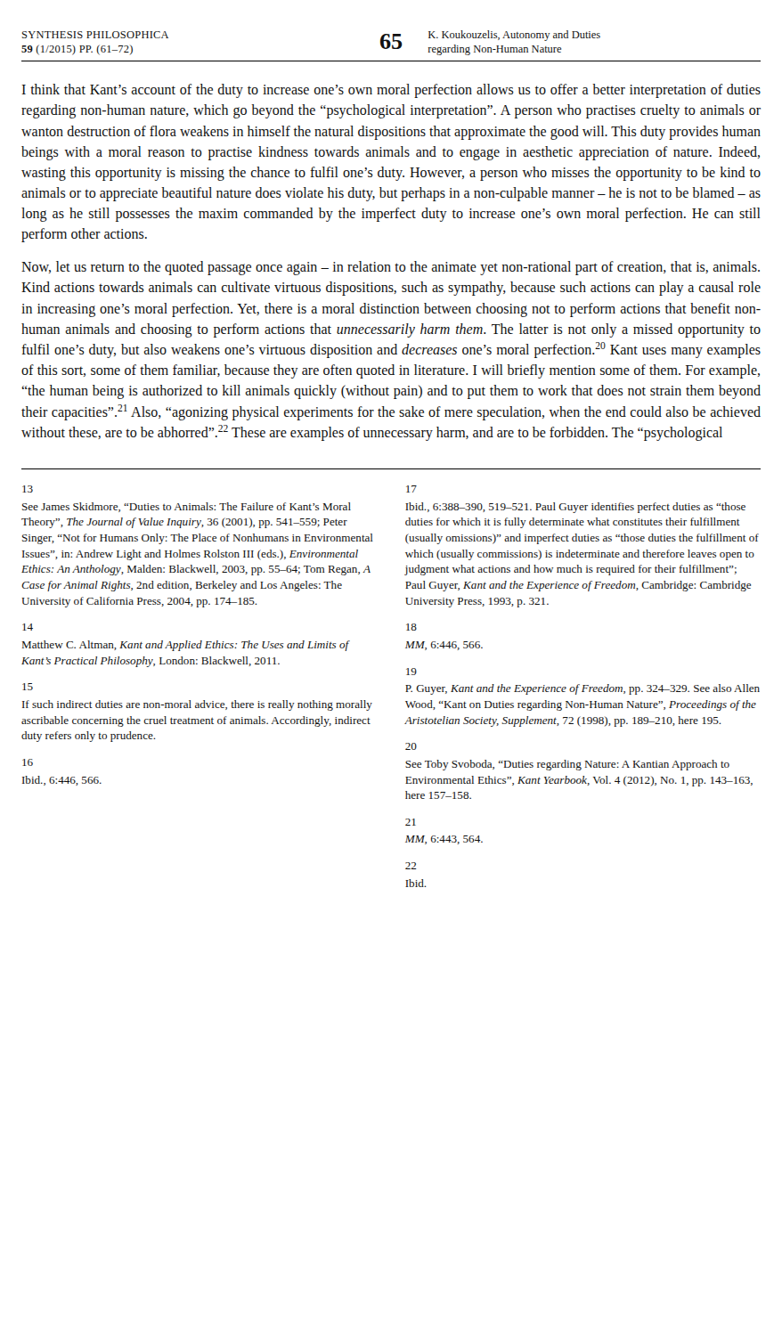Synthesis Philosophica
59 (1/2015) pp. (61–72)
65
K. Koukouzelis, Autonomy and Duties
regarding Non-Human Nature
I think that Kant’s account of the duty to increase one’s own moral perfection allows us to offer a better interpretation of duties regarding non-human nature, which go beyond the “psychological interpretation”. A person who practises cruelty to animals or wanton destruction of flora weakens in himself the natural dispositions that approximate the good will. This duty provides human beings with a moral reason to practise kindness towards animals and to engage in aesthetic appreciation of nature. Indeed, wasting this opportunity is missing the chance to fulfil one’s duty. However, a person who misses the opportunity to be kind to animals or to appreciate beautiful nature does violate his duty, but perhaps in a non-culpable manner – he is not to be blamed – as long as he still possesses the maxim commanded by the imperfect duty to increase one’s own moral perfection. He can still perform other actions.
Now, let us return to the quoted passage once again – in relation to the animate yet non-rational part of creation, that is, animals. Kind actions towards animals can cultivate virtuous dispositions, such as sympathy, because such actions can play a causal role in increasing one’s moral perfection. Yet, there is a moral distinction between choosing not to perform actions that benefit non-human animals and choosing to perform actions that unnecessarily harm them. The latter is not only a missed opportunity to fulfil one’s duty, but also weakens one’s virtuous disposition and decreases one’s moral perfection.20 Kant uses many examples of this sort, some of them familiar, because they are often quoted in literature. I will briefly mention some of them. For example, “the human being is authorized to kill animals quickly (without pain) and to put them to work that does not strain them beyond their capacities”.21 Also, “agonizing physical experiments for the sake of mere speculation, when the end could also be achieved without these, are to be abhorred”.22 These are examples of unnecessary harm, and are to be forbidden. The “psychological
13
See James Skidmore, “Duties to Animals: The Failure of Kant’s Moral Theory”, The Journal of Value Inquiry, 36 (2001), pp. 541–559; Peter Singer, “Not for Humans Only: The Place of Nonhumans in Environmental Issues”, in: Andrew Light and Holmes Rolston III (eds.), Environmental Ethics: An Anthology, Malden: Blackwell, 2003, pp. 55–64; Tom Regan, A Case for Animal Rights, 2nd edition, Berkeley and Los Angeles: The University of California Press, 2004, pp. 174–185.
14
Matthew C. Altman, Kant and Applied Ethics: The Uses and Limits of Kant’s Practical Philosophy, London: Blackwell, 2011.
15
If such indirect duties are non-moral advice, there is really nothing morally ascribable concerning the cruel treatment of animals. Accordingly, indirect duty refers only to prudence.
16
Ibid., 6:446, 566.
17
Ibid., 6:388–390, 519–521. Paul Guyer identifies perfect duties as “those duties for which it is fully determinate what constitutes their fulfillment (usually omissions)” and imperfect duties as “those duties the fulfillment of which (usually commissions) is indeterminate and therefore leaves open to judgment what actions and how much is required for their fulfillment”; Paul Guyer, Kant and the Experience of Freedom, Cambridge: Cambridge University Press, 1993, p. 321.
18
MM, 6:446, 566.
19
P. Guyer, Kant and the Experience of Freedom, pp. 324–329. See also Allen Wood, “Kant on Duties regarding Non-Human Nature”, Proceedings of the Aristotelian Society, Supplement, 72 (1998), pp. 189–210, here 195.
20
See Toby Svoboda, “Duties regarding Nature: A Kantian Approach to Environmental Ethics”, Kant Yearbook, Vol. 4 (2012), No. 1, pp. 143–163, here 157–158.
21
MM, 6:443, 564.
22
Ibid.